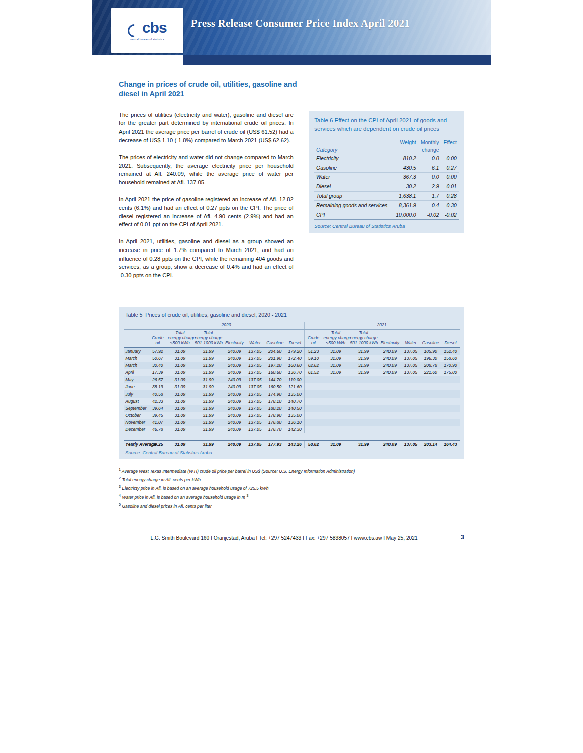cbs
central bureau of statistics
Press Release Consumer Price Index April 2021
Change in prices of crude oil, utilities, gasoline and diesel in April 2021
The prices of utilities (electricity and water), gasoline and diesel are for the greater part determined by international crude oil prices. In April 2021 the average price per barrel of crude oil (US$ 61.52) had a decrease of US$ 1.10 (-1.8%) compared to March 2021 (US$ 62.62).
The prices of electricity and water did not change compared to March 2021. Subsequently, the average electricity price per household remained at Afl. 240.09, while the average price of water per household remained at Afl. 137.05.
In April 2021 the price of gasoline registered an increase of Afl. 12.82 cents (6.1%) and had an effect of 0.27 ppts on the CPI. The price of diesel registered an increase of Afl. 4.90 cents (2.9%) and had an effect of 0.01 ppt on the CPI of April 2021.
In April 2021, utilities, gasoline and diesel as a group showed an increase in price of 1.7% compared to March 2021, and had an influence of 0.28 ppts on the CPI, while the remaining 404 goods and services, as a group, show a decrease of 0.4% and had an effect of -0.30 ppts on the CPI.
Table 6 Effect on the CPI of April 2021 of goods and services which are dependent on crude oil prices
| | Weight | Monthly | Effect |
| --- | --- | --- | --- |
| Category | | change | |
| Electricity | 810.2 | 0.0 | 0.00 |
| Gasoline | 430.5 | 6.1 | 0.27 |
| Water | 367.3 | 0.0 | 0.00 |
| Diesel | 30.2 | 2.9 | 0.01 |
| Total group | 1,638.1 | 1.7 | 0.28 |
| Remaining goods and services | 8,361.9 | -0.4 | -0.30 |
| CPI | 10,000.0 | -0.02 | -0.02 |
Source: Central Bureau of Statistics Aruba
Table 5 Prices of crude oil, utilities, gasoline and diesel, 2020 - 2021
| | 2020 | 2021 |
| --- | --- | --- |
| | Crude oil | Total energy charge ≤500 kWh | Total energy charge 501-1000 kWh | Electricity | Water | Gasoline | Diesel | Crude oil | Total energy charge ≤500 kWh | Total energy charge 501-1000 kWh | Electricity | Water | Gasoline | Diesel |
| January | 57.92 | 31.09 | 31.99 | 240.09 | 137.05 | 204.60 | 179.20 | 51.23 | 31.09 | 31.99 | 240.09 | 137.05 | 185.90 | 152.40 |
| March | 50.67 | 31.09 | 31.99 | 240.09 | 137.05 | 201.90 | 172.40 | 59.10 | 31.09 | 31.99 | 240.09 | 137.05 | 196.30 | 158.60 |
| March | 30.40 | 31.09 | 31.99 | 240.09 | 137.05 | 197.20 | 160.60 | 62.62 | 31.09 | 31.99 | 240.09 | 137.05 | 208.78 | 170.90 |
| April | 17.39 | 31.09 | 31.99 | 240.09 | 137.05 | 160.60 | 136.70 | 61.52 | 31.09 | 31.99 | 240.09 | 137.05 | 221.60 | 175.80 |
| May | 26.57 | 31.09 | 31.99 | 240.09 | 137.05 | 144.70 | 119.00 | | | | | | | |
| June | 38.19 | 31.09 | 31.99 | 240.09 | 137.05 | 160.50 | 121.60 | | | | | | | |
| July | 40.58 | 31.09 | 31.99 | 240.09 | 137.05 | 174.90 | 135.00 | | | | | | | |
| August | 42.33 | 31.09 | 31.99 | 240.09 | 137.05 | 178.10 | 140.70 | | | | | | | |
| September | 39.64 | 31.09 | 31.99 | 240.09 | 137.05 | 180.20 | 140.50 | | | | | | | |
| October | 39.45 | 31.09 | 31.99 | 240.09 | 137.05 | 178.90 | 135.00 | | | | | | | |
| November | 41.07 | 31.09 | 31.99 | 240.09 | 137.05 | 176.80 | 136.10 | | | | | | | |
| December | 46.78 | 31.09 | 31.99 | 240.09 | 137.05 | 176.70 | 142.30 | | | | | | | |
| Yearly Average | 39.25 | 31.09 | 31.99 | 240.09 | 137.05 | 177.93 | 143.26 | 58.62 | 31.09 | 31.99 | 240.09 | 137.05 | 203.14 | 164.43 |
Source: Central Bureau of Statistics Aruba
1 Average West Texas Intermediate (WTI) crude oil price per barrel in US$ (Source: U.S. Energy Information Administration)
2 Total energy charge in Afl. cents per kWh
3 Electricty price in Afl. is based on an average household usage of 725.5 kWh
4 Water price in Afl. is based on an average household usage in m 3
5 Gasoline and diesel prices in Afl. cents per liter
L.G. Smith Boulevard 160 I Oranjestad, Aruba I Tel: +297 5247433 I Fax: +297 5838057 I www.cbs.aw I May 25, 2021
3